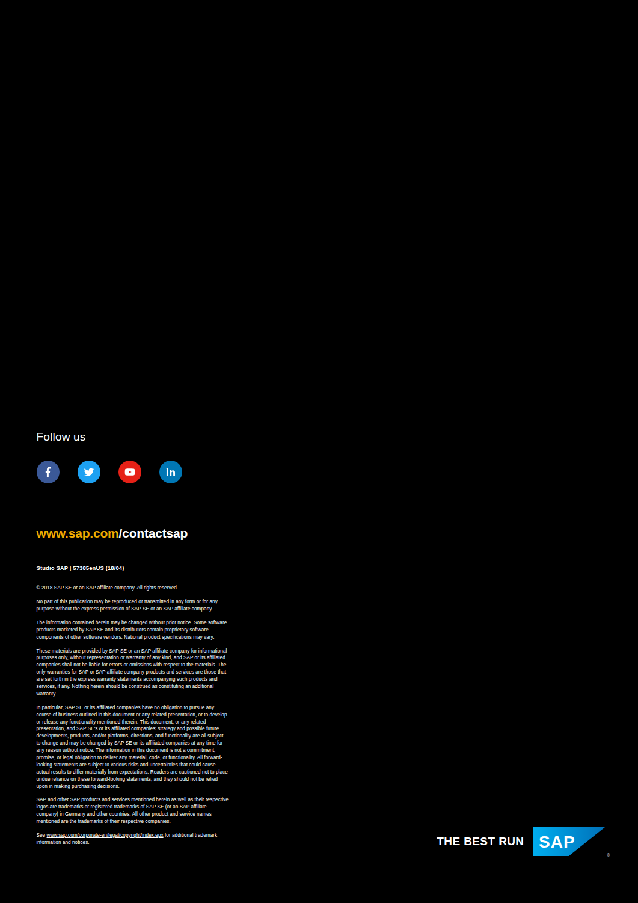Follow us
www.sap.com/contactsap
Studio SAP | 57385enUS (18/04)
© 2018 SAP SE or an SAP affiliate company. All rights reserved.
No part of this publication may be reproduced or transmitted in any form or for any purpose without the express permission of SAP SE or an SAP affiliate company.
The information contained herein may be changed without prior notice. Some software products marketed by SAP SE and its distributors contain proprietary software components of other software vendors. National product specifications may vary.
These materials are provided by SAP SE or an SAP affiliate company for informational purposes only, without representation or warranty of any kind, and SAP or its affiliated companies shall not be liable for errors or omissions with respect to the materials. The only warranties for SAP or SAP affiliate company products and services are those that are set forth in the express warranty statements accompanying such products and services, if any. Nothing herein should be construed as constituting an additional warranty.
In particular, SAP SE or its affiliated companies have no obligation to pursue any course of business outlined in this document or any related presentation, or to develop or release any functionality mentioned therein. This document, or any related presentation, and SAP SE's or its affiliated companies' strategy and possible future developments, products, and/or platforms, directions, and functionality are all subject to change and may be changed by SAP SE or its affiliated companies at any time for any reason without notice. The information in this document is not a commitment, promise, or legal obligation to deliver any material, code, or functionality. All forward-looking statements are subject to various risks and uncertainties that could cause actual results to differ materially from expectations. Readers are cautioned not to place undue reliance on these forward-looking statements, and they should not be relied upon in making purchasing decisions.
SAP and other SAP products and services mentioned herein as well as their respective logos are trademarks or registered trademarks of SAP SE (or an SAP affiliate company) in Germany and other countries. All other product and service names mentioned are the trademarks of their respective companies.
See www.sap.com/corporate-en/legal/copyright/index.epx for additional trademark information and notices.
THE BEST RUN SAP ®